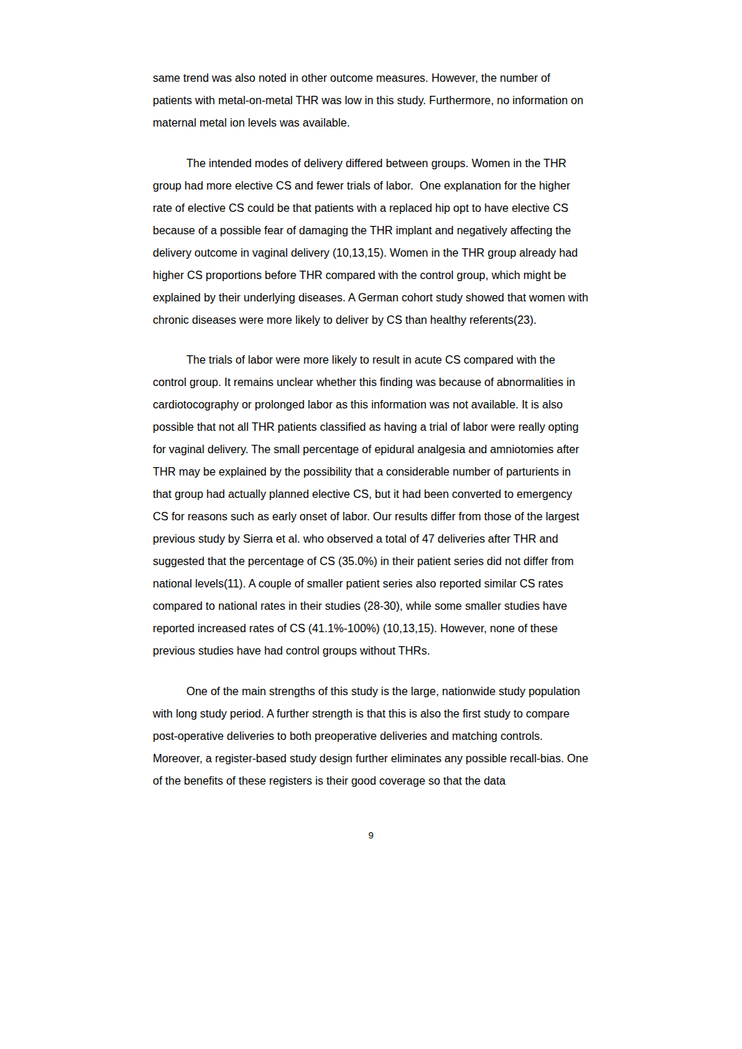same trend was also noted in other outcome measures. However, the number of patients with metal-on-metal THR was low in this study. Furthermore, no information on maternal metal ion levels was available.
The intended modes of delivery differed between groups. Women in the THR group had more elective CS and fewer trials of labor. One explanation for the higher rate of elective CS could be that patients with a replaced hip opt to have elective CS because of a possible fear of damaging the THR implant and negatively affecting the delivery outcome in vaginal delivery (10,13,15). Women in the THR group already had higher CS proportions before THR compared with the control group, which might be explained by their underlying diseases. A German cohort study showed that women with chronic diseases were more likely to deliver by CS than healthy referents(23).
The trials of labor were more likely to result in acute CS compared with the control group. It remains unclear whether this finding was because of abnormalities in cardiotocography or prolonged labor as this information was not available. It is also possible that not all THR patients classified as having a trial of labor were really opting for vaginal delivery. The small percentage of epidural analgesia and amniotomies after THR may be explained by the possibility that a considerable number of parturients in that group had actually planned elective CS, but it had been converted to emergency CS for reasons such as early onset of labor. Our results differ from those of the largest previous study by Sierra et al. who observed a total of 47 deliveries after THR and suggested that the percentage of CS (35.0%) in their patient series did not differ from national levels(11). A couple of smaller patient series also reported similar CS rates compared to national rates in their studies (28-30), while some smaller studies have reported increased rates of CS (41.1%-100%) (10,13,15). However, none of these previous studies have had control groups without THRs.
One of the main strengths of this study is the large, nationwide study population with long study period. A further strength is that this is also the first study to compare post-operative deliveries to both preoperative deliveries and matching controls. Moreover, a register-based study design further eliminates any possible recall-bias. One of the benefits of these registers is their good coverage so that the data
9